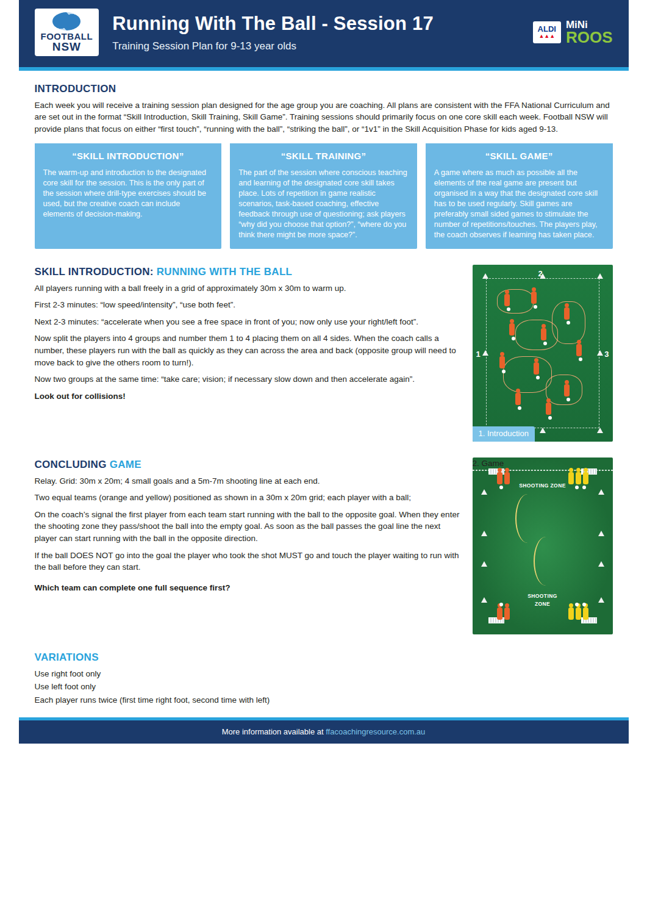FOOTBALL
NSW
Running With The Ball - Session 17
Training Session Plan for 9-13 year olds
ALDI▲▲▲
MiNi ROOS
INTRODUCTION
Each week you will receive a training session plan designed for the age group you are coaching. All plans are consistent with the FFA National Curriculum and are set out in the format “Skill Introduction, Skill Training, Skill Game”. Training sessions should primarily focus on one core skill each week. Football NSW will provide plans that focus on either “first touch”, “running with the ball”, “striking the ball”, or “1v1” in the Skill Acquisition Phase for kids aged 9-13.
“SKILL INTRODUCTION”
The warm-up and introduction to the designated core skill for the session. This is the only part of the session where drill-type exercises should be used, but the creative coach can include elements of decision-making.
“SKILL TRAINING”
The part of the session where conscious teaching and learning of the designated core skill takes place. Lots of repetition in game realistic scenarios, task-based coaching, effective feedback through use of questioning; ask players “why did you choose that option?”, “where do you think there might be more space?”.
“SKILL GAME”
A game where as much as possible all the elements of the real game are present but organised in a way that the designated core skill has to be used regularly. Skill games are preferably small sided games to stimulate the number of repetitions/touches. The players play, the coach observes if learning has taken place.
SKILL INTRODUCTION: RUNNING WITH THE BALL
All players running with a ball freely in a grid of approximately 30m x 30m to warm up.
First 2-3 minutes: “low speed/intensity”, “use both feet”.
Next 2-3 minutes: “accelerate when you see a free space in front of you; now only use your right/left foot”.
Now split the players into 4 groups and number them 1 to 4 placing them on all 4 sides. When the coach calls a number, these players run with the ball as quickly as they can across the area and back (opposite group will need to move back to give the others room to turn!).
Now two groups at the same time: “take care; vision; if necessary slow down and then accelerate again”.
Look out for collisions!
2 1 3
1. Introduction
CONCLUDING GAME
Relay. Grid: 30m x 20m; 4 small goals and a 5m-7m shooting line at each end.
Two equal teams (orange and yellow) positioned as shown in a 30m x 20m grid; each player with a ball;
On the coach’s signal the first player from each team start running with the ball to the opposite goal. When they enter the shooting zone they pass/shoot the ball into the empty goal. As soon as the ball passes the goal line the next player can start running with the ball in the opposite direction.
If the ball DOES NOT go into the goal the player who took the shot MUST go and touch the player waiting to run with the ball before they can start.
Which team can complete one full sequence first?
2. Game
SHOOTING ZONE
SHOOTING
ZONE
VARIATIONS
Use right foot only
Use left foot only
Each player runs twice (first time right foot, second time with left)
More information available at ffacoachingresource.com.au